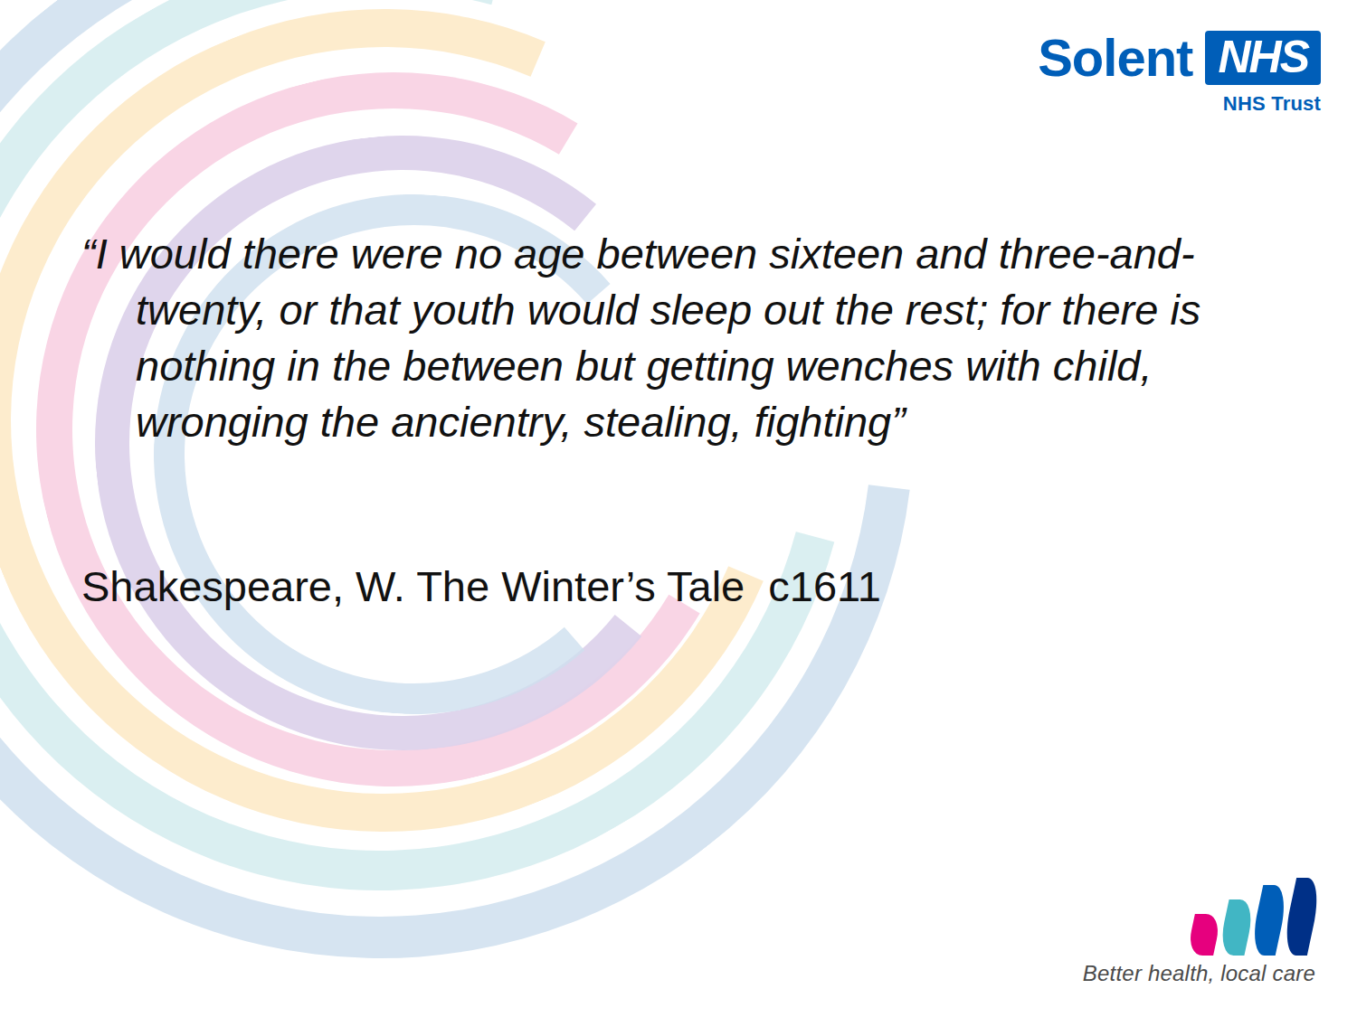Solent NHS
NHS Trust
“I would there were no age between sixteen and three-and-twenty, or that youth would sleep out the rest; for there is nothing in the between but getting wenches with child, wronging the ancientry, stealing, fighting”
Shakespeare, W. The Winter’s Tale c1611
Better health, local care